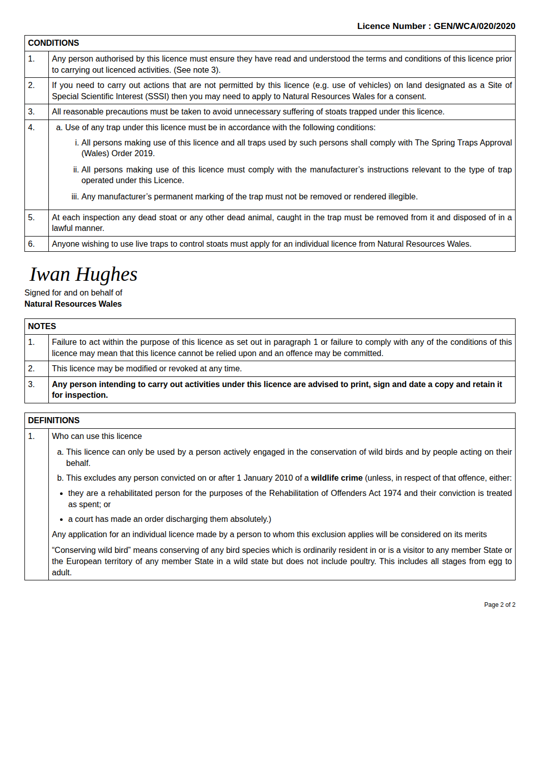Licence Number : GEN/WCA/020/2020
| CONDITIONS |
| 1. | Any person authorised by this licence must ensure they have read and understood the terms and conditions of this licence prior to carrying out licenced activities. (See note 3). |
| 2. | If you need to carry out actions that are not permitted by this licence (e.g. use of vehicles) on land designated as a Site of Special Scientific Interest (SSSI) then you may need to apply to Natural Resources Wales for a consent. |
| 3. | All reasonable precautions must be taken to avoid unnecessary suffering of stoats trapped under this licence. |
| 4. | Use of any trap under this licence must be in accordance with the following conditions: All persons making use of this licence and all traps used by such persons shall comply with The Spring Traps Approval (Wales) Order 2019. All persons making use of this licence must comply with the manufacturer’s instructions relevant to the type of trap operated under this Licence. Any manufacturer’s permanent marking of the trap must not be removed or rendered illegible. |
| 5. | At each inspection any dead stoat or any other dead animal, caught in the trap must be removed from it and disposed of in a lawful manner. |
| 6. | Anyone wishing to use live traps to control stoats must apply for an individual licence from Natural Resources Wales. |
Iwan Hughes
Signed for and on behalf of
Natural Resources Wales
| NOTES |
| 1. | Failure to act within the purpose of this licence as set out in paragraph 1 or failure to comply with any of the conditions of this licence may mean that this licence cannot be relied upon and an offence may be committed. |
| 2. | This licence may be modified or revoked at any time. |
| 3. | Any person intending to carry out activities under this licence are advised to print, sign and date a copy and retain it for inspection. |
| DEFINITIONS |
| 1. | Who can use this licence This licence can only be used by a person actively engaged in the conservation of wild birds and by people acting on their behalf. This excludes any person convicted on or after 1 January 2010 of a wildlife crime (unless, in respect of that offence, either: they are a rehabilitated person for the purposes of the Rehabilitation of Offenders Act 1974 and their conviction is treated as spent; or a court has made an order discharging them absolutely.) Any application for an individual licence made by a person to whom this exclusion applies will be considered on its merits “Conserving wild bird” means conserving of any bird species which is ordinarily resident in or is a visitor to any member State or the European territory of any member State in a wild state but does not include poultry. This includes all stages from egg to adult. |
Page 2 of 2